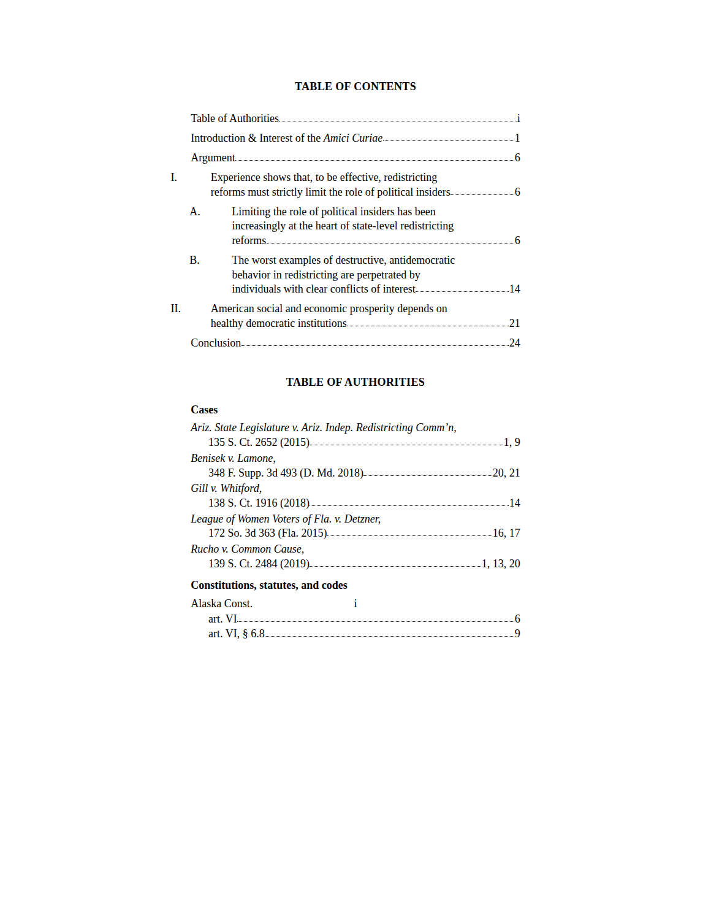TABLE OF CONTENTS
Table of Authorities i
Introduction & Interest of the Amici Curiae 1
Argument 6
I. Experience shows that, to be effective, redistricting
reforms must strictly limit the role of political insiders 6
A. Limiting the role of political insiders has been
increasingly at the heart of state-level redistricting
reforms 6
B. The worst examples of destructive, antidemocratic
behavior in redistricting are perpetrated by
individuals with clear conflicts of interest 14
II. American social and economic prosperity depends on
healthy democratic institutions 21
Conclusion 24
TABLE OF AUTHORITIES
Cases
Ariz. State Legislature v. Ariz. Indep. Redistricting Comm’n,
135 S. Ct. 2652 (2015) 1, 9
Benisek v. Lamone,
348 F. Supp. 3d 493 (D. Md. 2018) 20, 21
Gill v. Whitford,
138 S. Ct. 1916 (2018) 14
League of Women Voters of Fla. v. Detzner,
172 So. 3d 363 (Fla. 2015) 16, 17
Rucho v. Common Cause,
139 S. Ct. 2484 (2019) 1, 13, 20
Constitutions, statutes, and codes
Alaska Const.
art. VI 6
art. VI, § 6.8 9
i